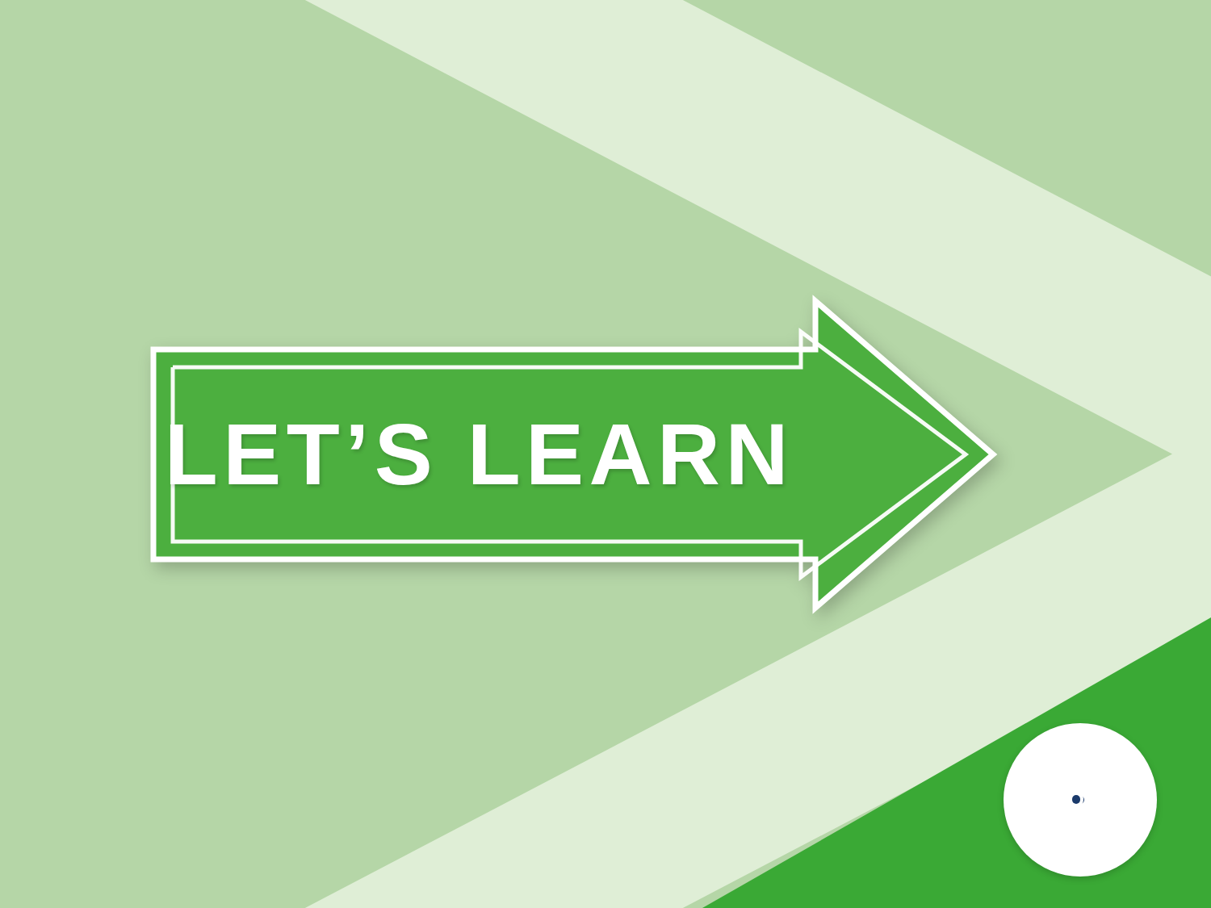LET’S LEARN
White R se Maths
Slide title: Let's Learn. White Rose Maths.